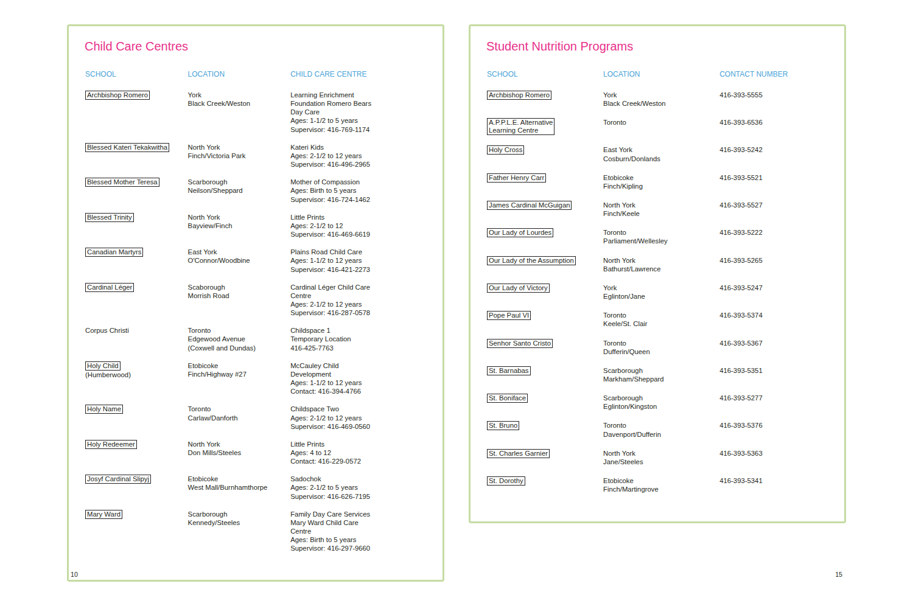Child Care Centres
| SCHOOL | LOCATION | CHILD CARE CENTRE |
| --- | --- | --- |
| Archbishop Romero | York Black Creek/Weston | Learning Enrichment Foundation Romero Bears Day Care Ages: 1-1/2 to 5 years Supervisor: 416-769-1174 |
| Blessed Kateri Tekakwitha | North York Finch/Victoria Park | Kateri Kids Ages: 2-1/2 to 12 years Supervisor: 416-496-2965 |
| Blessed Mother Teresa | Scarborough Neilson/Sheppard | Mother of Compassion Ages: Birth to 5 years Supervisor: 416-724-1462 |
| Blessed Trinity | North York Bayview/Finch | Little Prints Ages: 2-1/2 to 12 Supervisor: 416-469-6619 |
| Canadian Martyrs | East York O'Connor/Woodbine | Plains Road Child Care Ages: 1-1/2 to 12 years Supervisor: 416-421-2273 |
| Cardinal Léger | Scaborough Morrish Road | Cardinal Léger Child Care Centre Ages: 2-1/2 to 12 years Supervisor: 416-287-0578 |
| Corpus Christi | Toronto Edgewood Avenue (Coxwell and Dundas) | Childspace 1 Temporary Location 416-425-7763 |
| Holy Child (Humberwood) | Etobicoke Finch/Highway #27 | McCauley Child Development Ages: 1-1/2 to 12 years Contact: 416-394-4766 |
| Holy Name | Toronto Carlaw/Danforth | Childspace Two Ages: 2-1/2 to 12 years Supervisor: 416-469-0560 |
| Holy Redeemer | North York Don Mills/Steeles | Little Prints Ages: 4 to 12 Contact: 416-229-0572 |
| Josyf Cardinal Slipyj | Etobicoke West Mall/Burnhamthorpe | Sadochok Ages: 2-1/2 to 5 years Supervisor: 416-626-7195 |
| Mary Ward | Scarborough Kennedy/Steeles | Family Day Care Services Mary Ward Child Care Centre Ages: Birth to 5 years Supervisor: 416-297-9660 |
10
Student Nutrition Programs
| SCHOOL | LOCATION | CONTACT NUMBER |
| --- | --- | --- |
| Archbishop Romero | York Black Creek/Weston | 416-393-5555 |
| A.P.P.L.E. Alternative Learning Centre | Toronto | 416-393-6536 |
| Holy Cross | East York Cosburn/Donlands | 416-393-5242 |
| Father Henry Carr | Etobicoke Finch/Kipling | 416-393-5521 |
| James Cardinal McGuigan | North York Finch/Keele | 416-393-5527 |
| Our Lady of Lourdes | Toronto Parliament/Wellesley | 416-393-5222 |
| Our Lady of the Assumption | North York Bathurst/Lawrence | 416-393-5265 |
| Our Lady of Victory | York Eglinton/Jane | 416-393-5247 |
| Pope Paul VI | Toronto Keele/St. Clair | 416-393-5374 |
| Senhor Santo Cristo | Toronto Dufferin/Queen | 416-393-5367 |
| St. Barnabas | Scarborough Markham/Sheppard | 416-393-5351 |
| St. Boniface | Scarborough Eglinton/Kingston | 416-393-5277 |
| St. Bruno | Toronto Davenport/Dufferin | 416-393-5376 |
| St. Charles Garnier | North York Jane/Steeles | 416-393-5363 |
| St. Dorothy | Etobicoke Finch/Martingrove | 416-393-5341 |
15